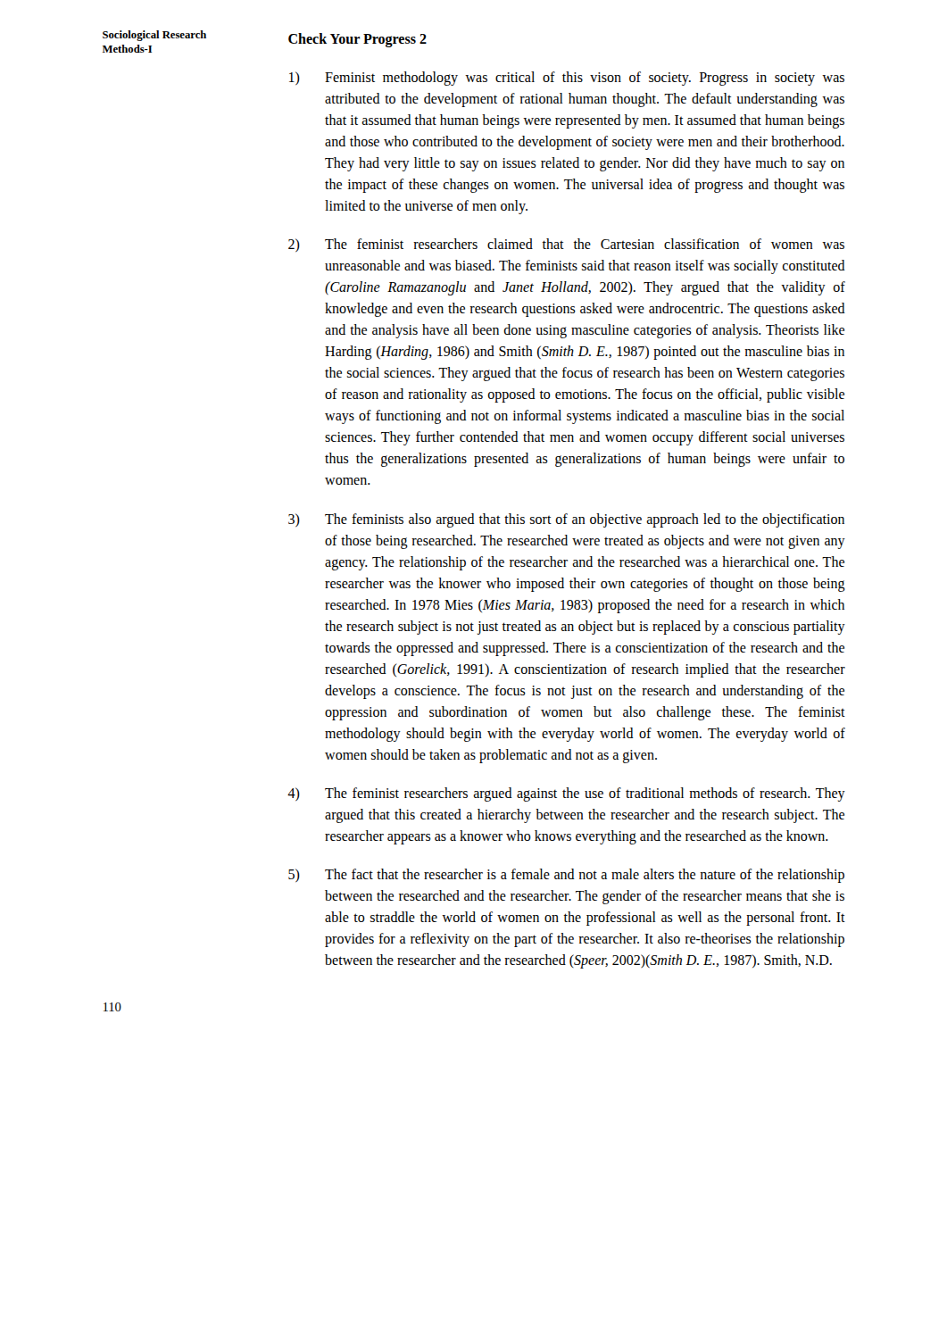Sociological Research Methods-I
Check Your Progress 2
1) Feminist methodology was critical of this vison of society. Progress in society was attributed to the development of rational human thought. The default understanding was that it assumed that human beings were represented by men. It assumed that human beings and those who contributed to the development of society were men and their brotherhood. They had very little to say on issues related to gender. Nor did they have much to say on the impact of these changes on women. The universal idea of progress and thought was limited to the universe of men only.
2) The feminist researchers claimed that the Cartesian classification of women was unreasonable and was biased. The feminists said that reason itself was socially constituted (Caroline Ramazanoglu and Janet Holland, 2002). They argued that the validity of knowledge and even the research questions asked were androcentric. The questions asked and the analysis have all been done using masculine categories of analysis. Theorists like Harding (Harding, 1986) and Smith (Smith D. E., 1987) pointed out the masculine bias in the social sciences. They argued that the focus of research has been on Western categories of reason and rationality as opposed to emotions. The focus on the official, public visible ways of functioning and not on informal systems indicated a masculine bias in the social sciences. They further contended that men and women occupy different social universes thus the generalizations presented as generalizations of human beings were unfair to women.
3) The feminists also argued that this sort of an objective approach led to the objectification of those being researched. The researched were treated as objects and were not given any agency. The relationship of the researcher and the researched was a hierarchical one. The researcher was the knower who imposed their own categories of thought on those being researched. In 1978 Mies (Mies Maria, 1983) proposed the need for a research in which the research subject is not just treated as an object but is replaced by a conscious partiality towards the oppressed and suppressed. There is a conscientization of the research and the researched (Gorelick, 1991). A conscientization of research implied that the researcher develops a conscience. The focus is not just on the research and understanding of the oppression and subordination of women but also challenge these. The feminist methodology should begin with the everyday world of women. The everyday world of women should be taken as problematic and not as a given.
4) The feminist researchers argued against the use of traditional methods of research. They argued that this created a hierarchy between the researcher and the research subject. The researcher appears as a knower who knows everything and the researched as the known.
5) The fact that the researcher is a female and not a male alters the nature of the relationship between the researched and the researcher. The gender of the researcher means that she is able to straddle the world of women on the professional as well as the personal front. It provides for a reflexivity on the part of the researcher. It also re-theorises the relationship between the researcher and the researched (Speer, 2002)(Smith D. E., 1987). Smith, N.D.
110